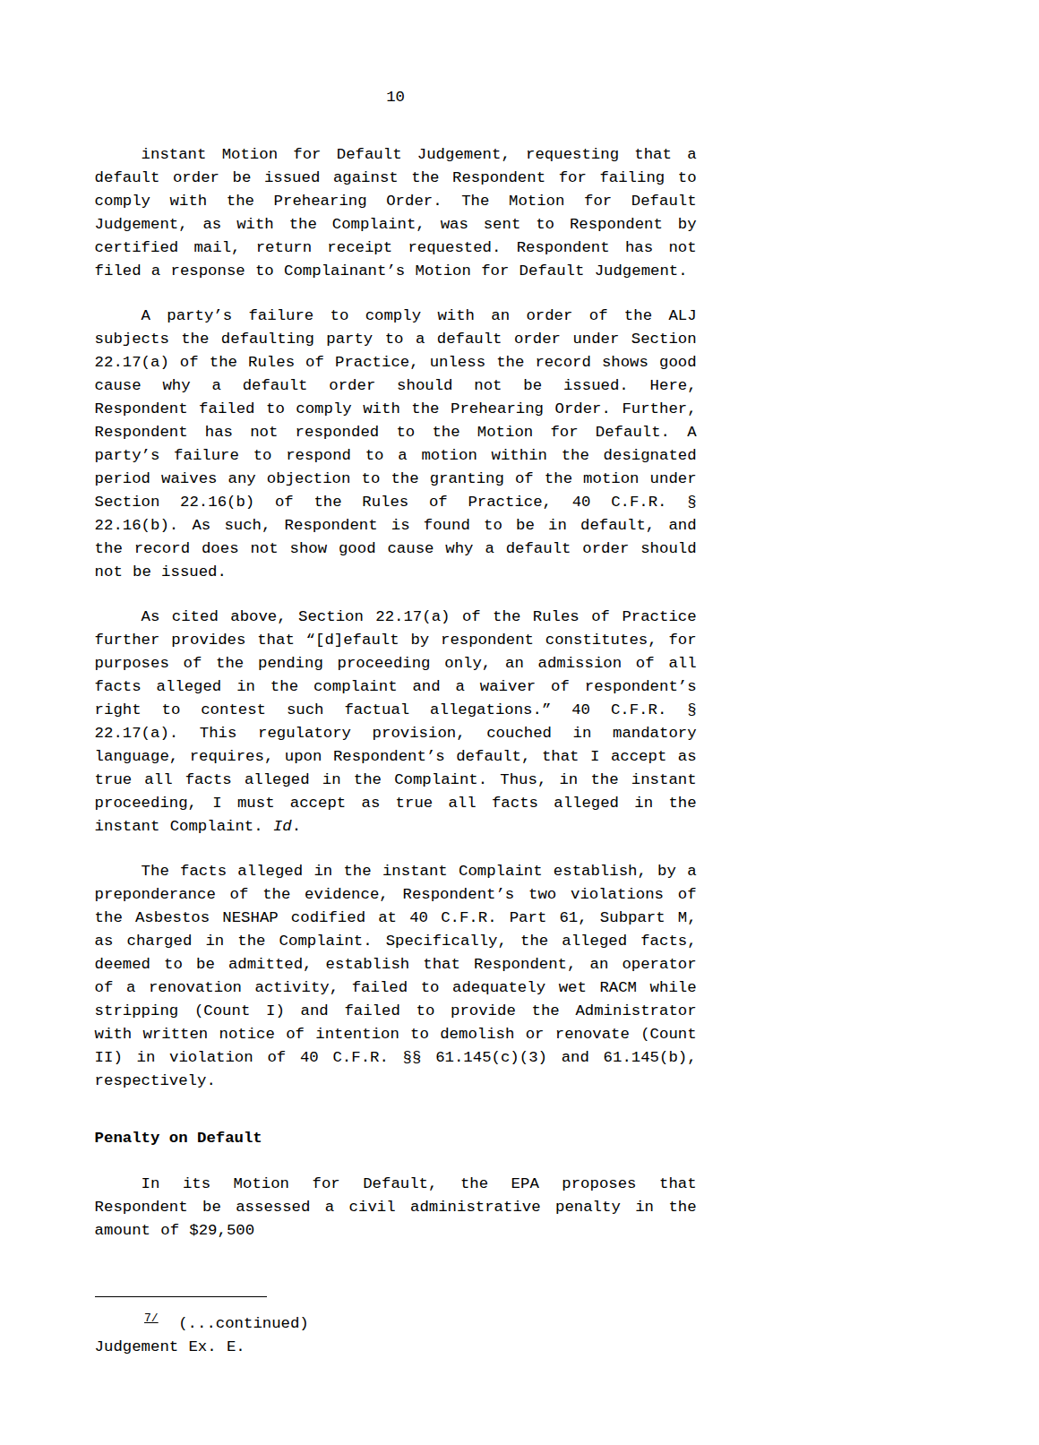10
instant Motion for Default Judgement, requesting that a default order be issued against the Respondent for failing to comply with the Prehearing Order. The Motion for Default Judgement, as with the Complaint, was sent to Respondent by certified mail, return receipt requested. Respondent has not filed a response to Complainant’s Motion for Default Judgement.
A party’s failure to comply with an order of the ALJ subjects the defaulting party to a default order under Section 22.17(a) of the Rules of Practice, unless the record shows good cause why a default order should not be issued. Here, Respondent failed to comply with the Prehearing Order. Further, Respondent has not responded to the Motion for Default. A party’s failure to respond to a motion within the designated period waives any objection to the granting of the motion under Section 22.16(b) of the Rules of Practice, 40 C.F.R. § 22.16(b). As such, Respondent is found to be in default, and the record does not show good cause why a default order should not be issued.
As cited above, Section 22.17(a) of the Rules of Practice further provides that “[d]efault by respondent constitutes, for purposes of the pending proceeding only, an admission of all facts alleged in the complaint and a waiver of respondent’s right to contest such factual allegations.” 40 C.F.R. § 22.17(a). This regulatory provision, couched in mandatory language, requires, upon Respondent’s default, that I accept as true all facts alleged in the Complaint. Thus, in the instant proceeding, I must accept as true all facts alleged in the instant Complaint. Id.
The facts alleged in the instant Complaint establish, by a preponderance of the evidence, Respondent’s two violations of the Asbestos NESHAP codified at 40 C.F.R. Part 61, Subpart M, as charged in the Complaint. Specifically, the alleged facts, deemed to be admitted, establish that Respondent, an operator of a renovation activity, failed to adequately wet RACM while stripping (Count I) and failed to provide the Administrator with written notice of intention to demolish or renovate (Count II) in violation of 40 C.F.R. §§ 61.145(c)(3) and 61.145(b), respectively.
Penalty on Default
In its Motion for Default, the EPA proposes that Respondent be assessed a civil administrative penalty in the amount of $29,500
7/ (...continued)
Judgement Ex. E.